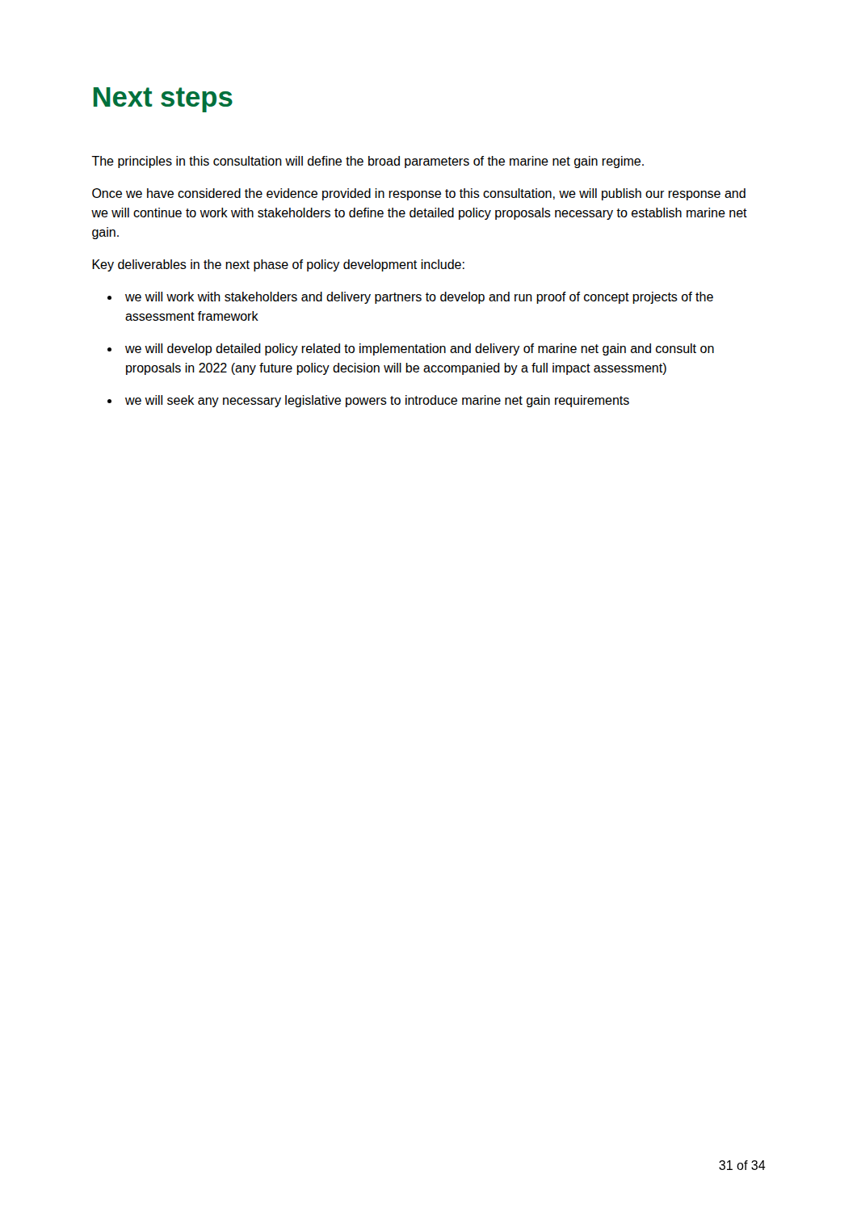Next steps
The principles in this consultation will define the broad parameters of the marine net gain regime.
Once we have considered the evidence provided in response to this consultation, we will publish our response and we will continue to work with stakeholders to define the detailed policy proposals necessary to establish marine net gain.
Key deliverables in the next phase of policy development include:
we will work with stakeholders and delivery partners to develop and run proof of concept projects of the assessment framework
we will develop detailed policy related to implementation and delivery of marine net gain and consult on proposals in 2022 (any future policy decision will be accompanied by a full impact assessment)
we will seek any necessary legislative powers to introduce marine net gain requirements
31 of 34